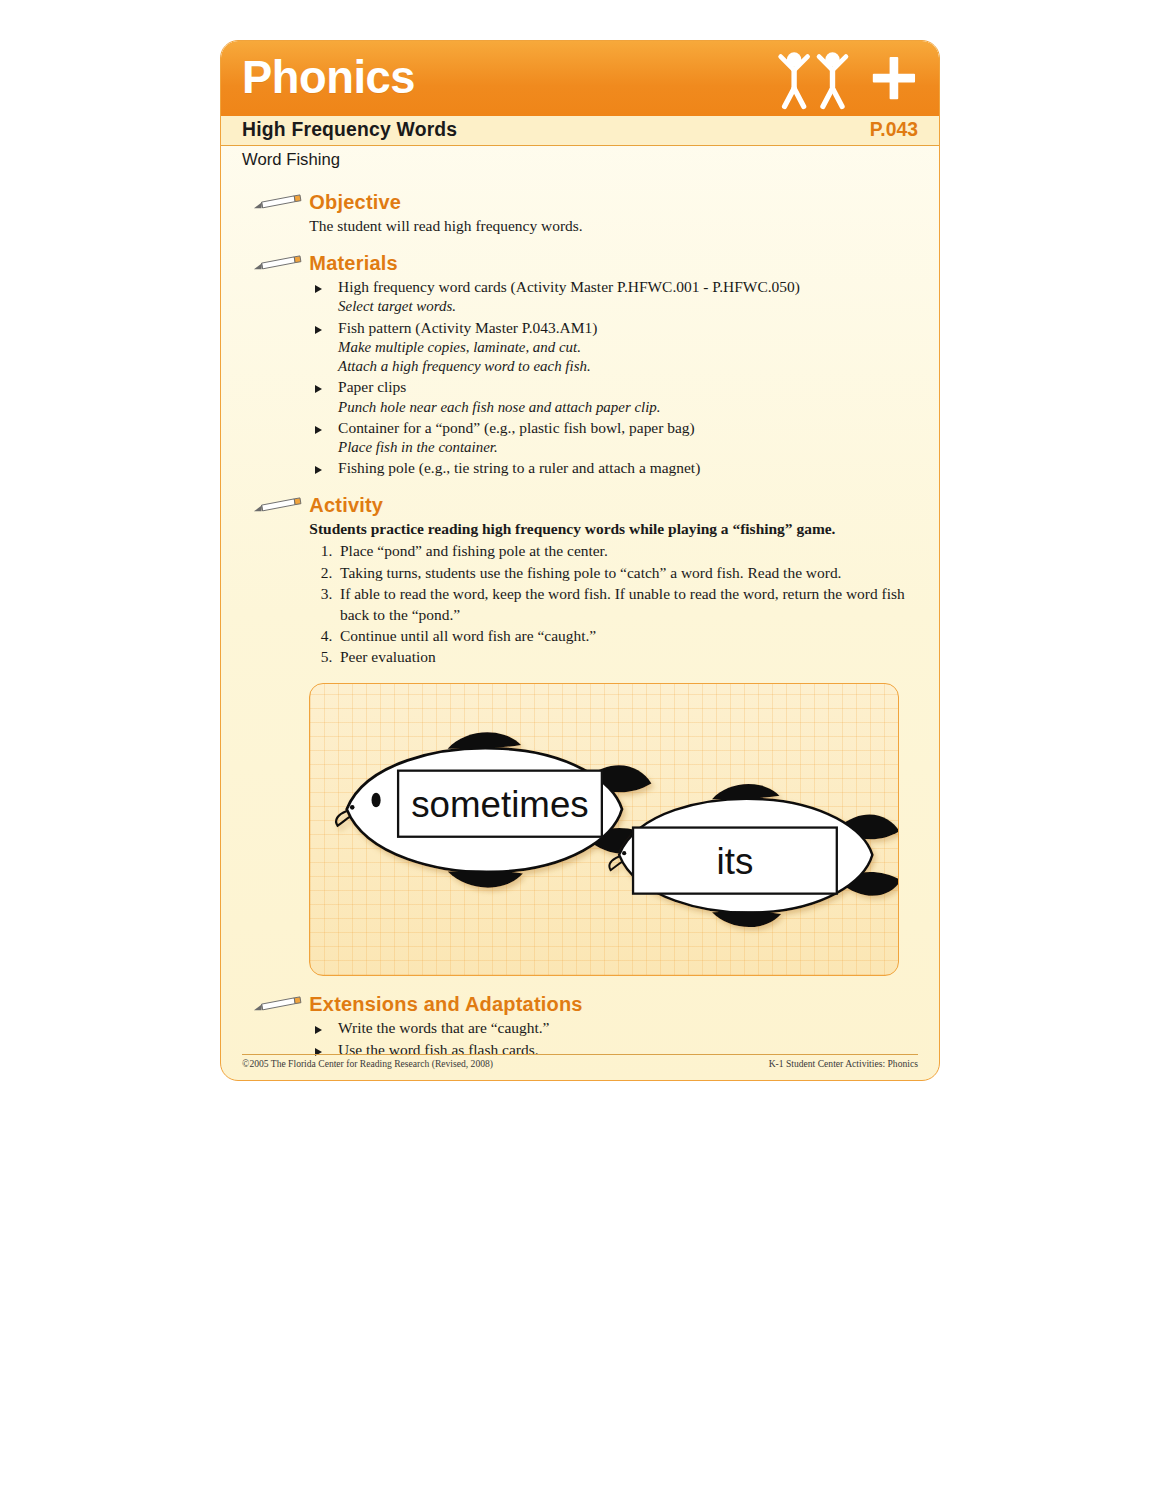Phonics
High Frequency Words
P.043
Word Fishing
Objective
The student will read high frequency words.
Materials
High frequency word cards (Activity Master P.HFWC.001 - P.HFWC.050) Select target words.
Fish pattern (Activity Master P.043.AM1) Make multiple copies, laminate, and cut. Attach a high frequency word to each fish.
Paper clips Punch hole near each fish nose and attach paper clip.
Container for a “pond” (e.g., plastic fish bowl, paper bag) Place fish in the container.
Fishing pole (e.g., tie string to a ruler and attach a magnet)
Activity
Students practice reading high frequency words while playing a “fishing” game.
Place “pond” and fishing pole at the center.
Taking turns, students use the fishing pole to “catch” a word fish. Read the word.
If able to read the word, keep the word fish. If unable to read the word, return the word fish back to the “pond.”
Continue until all word fish are “caught.”
Peer evaluation
sometimes its
Extensions and Adaptations
Write the words that are “caught.”
Use the word fish as flash cards.
©2005 The Florida Center for Reading Research (Revised, 2008)
K-1 Student Center Activities: Phonics